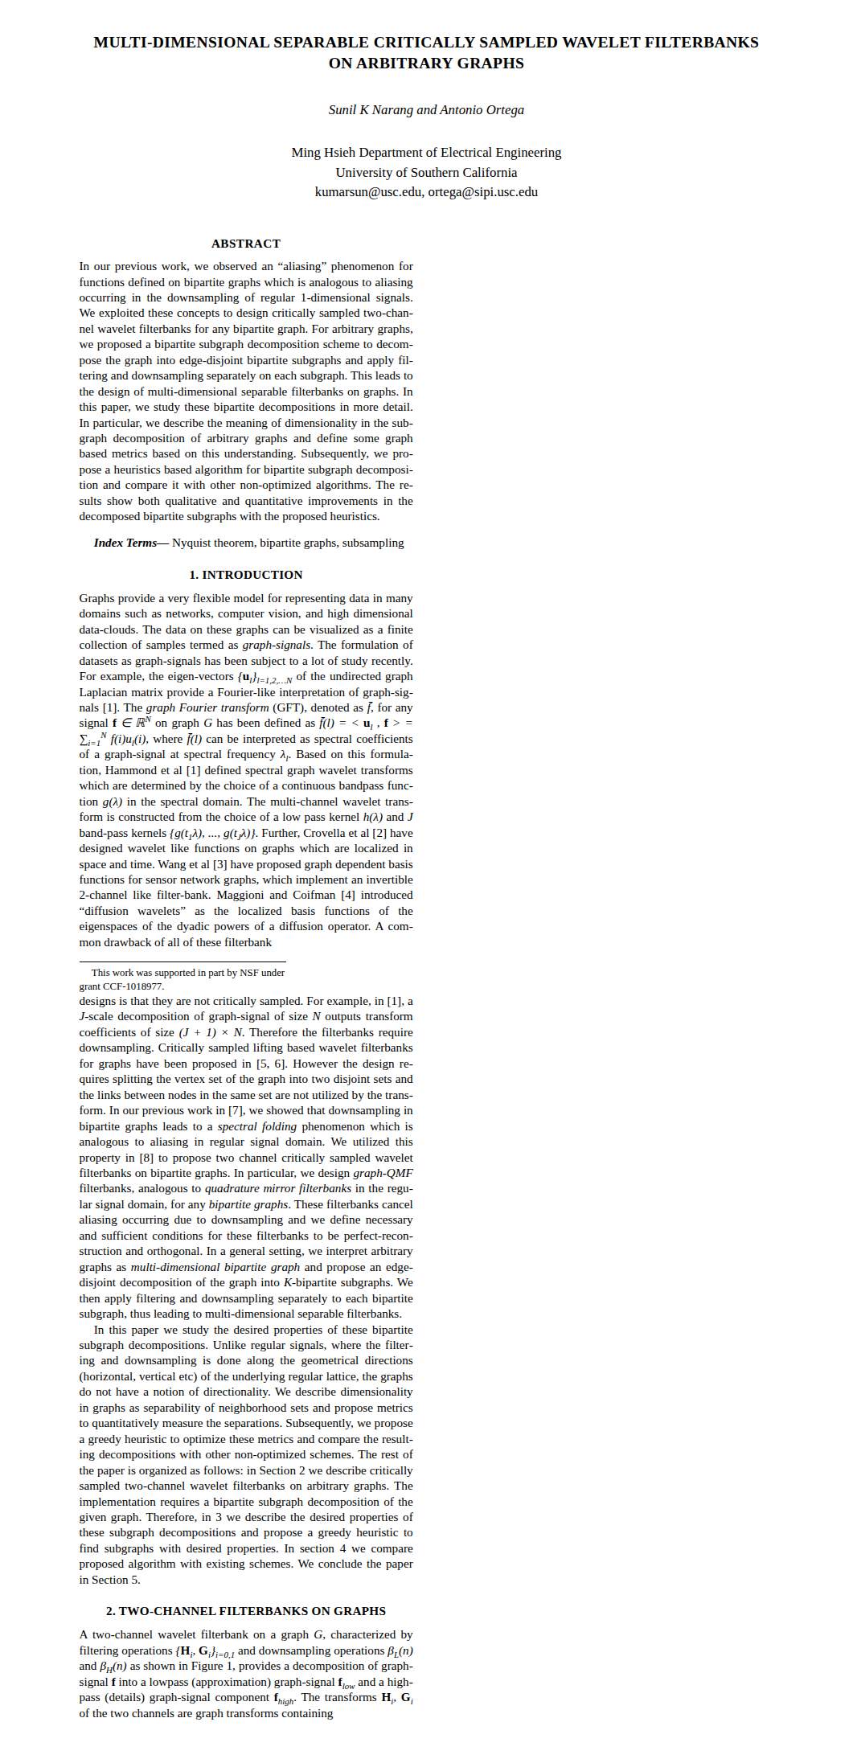Multi-dimensional Separable Critically Sampled Wavelet Filterbanks
on Arbitrary Graphs
Sunil K Narang and Antonio Ortega
Ming Hsieh Department of Electrical Engineering University of Southern California kumarsun@usc.edu, ortega@sipi.usc.edu
Abstract
In our previous work, we observed an “aliasing” phenomenon for functions defined on bipartite graphs which is analogous to aliasing occurring in the downsampling of regular 1-dimensional signals. We exploited these concepts to design critically sampled two-channel wavelet filterbanks for any bipartite graph. For arbitrary graphs, we proposed a bipartite subgraph decomposition scheme to decompose the graph into edge-disjoint bipartite subgraphs and apply filtering and downsampling separately on each subgraph. This leads to the design of multi-dimensional separable filterbanks on graphs. In this paper, we study these bipartite decompositions in more detail. In particular, we describe the meaning of dimensionality in the subgraph decomposition of arbitrary graphs and define some graph based metrics based on this understanding. Subsequently, we propose a heuristics based algorithm for bipartite subgraph decomposition and compare it with other non-optimized algorithms. The results show both qualitative and quantitative improvements in the decomposed bipartite subgraphs with the proposed heuristics.
Index Terms— Nyquist theorem, bipartite graphs, subsampling
1. Introduction
Graphs provide a very flexible model for representing data in many domains such as networks, computer vision, and high dimensional data-clouds. The data on these graphs can be visualized as a finite collection of samples termed as graph-signals. The formulation of datasets as graph-signals has been subject to a lot of study recently. For example, the eigen-vectors {ul}l=1,2,…N of the undirected graph Laplacian matrix provide a Fourier-like interpretation of graph-signals [1]. The graph Fourier transform (GFT), denoted as f̄, for any signal f ∈ ℝN on graph G has been defined as f̄(l) = < ul , f > = ∑i=1N f(i)ul(i), where f̄(l) can be interpreted as spectral coefficients of a graph-signal at spectral frequency λl. Based on this formulation, Hammond et al [1] defined spectral graph wavelet transforms which are determined by the choice of a continuous bandpass function g(λ) in the spectral domain. The multi-channel wavelet transform is constructed from the choice of a low pass kernel h(λ) and J band-pass kernels {g(t1λ), ..., g(tJλ)}. Further, Crovella et al [2] have designed wavelet like functions on graphs which are localized in space and time. Wang et al [3] have proposed graph dependent basis functions for sensor network graphs, which implement an invertible 2-channel like filter-bank. Maggioni and Coifman [4] introduced “diffusion wavelets” as the localized basis functions of the eigenspaces of the dyadic powers of a diffusion operator. A common drawback of all of these filterbank
This work was supported in part by NSF under grant CCF-1018977.
designs is that they are not critically sampled. For example, in [1], a J-scale decomposition of graph-signal of size N outputs transform coefficients of size (J + 1) × N. Therefore the filterbanks require downsampling. Critically sampled lifting based wavelet filterbanks for graphs have been proposed in [5, 6]. However the design requires splitting the vertex set of the graph into two disjoint sets and the links between nodes in the same set are not utilized by the transform. In our previous work in [7], we showed that downsampling in bipartite graphs leads to a spectral folding phenomenon which is analogous to aliasing in regular signal domain. We utilized this property in [8] to propose two channel critically sampled wavelet filterbanks on bipartite graphs. In particular, we design graph-QMF filterbanks, analogous to quadrature mirror filterbanks in the regular signal domain, for any bipartite graphs. These filterbanks cancel aliasing occurring due to downsampling and we define necessary and sufficient conditions for these filterbanks to be perfect-reconstruction and orthogonal. In a general setting, we interpret arbitrary graphs as multi-dimensional bipartite graph and propose an edge-disjoint decomposition of the graph into K-bipartite subgraphs. We then apply filtering and downsampling separately to each bipartite subgraph, thus leading to multi-dimensional separable filterbanks.
In this paper we study the desired properties of these bipartite subgraph decompositions. Unlike regular signals, where the filtering and downsampling is done along the geometrical directions (horizontal, vertical etc) of the underlying regular lattice, the graphs do not have a notion of directionality. We describe dimensionality in graphs as separability of neighborhood sets and propose metrics to quantitatively measure the separations. Subsequently, we propose a greedy heuristic to optimize these metrics and compare the resulting decompositions with other non-optimized schemes. The rest of the paper is organized as follows: in Section 2 we describe critically sampled two-channel wavelet filterbanks on arbitrary graphs. The implementation requires a bipartite subgraph decomposition of the given graph. Therefore, in 3 we describe the desired properties of these subgraph decompositions and propose a greedy heuristic to find subgraphs with desired properties. In section 4 we compare proposed algorithm with existing schemes. We conclude the paper in Section 5.
2. Two-channel Filterbanks on Graphs
A two-channel wavelet filterbank on a graph G, characterized by filtering operations {Hi, Gi}i=0,1 and downsampling operations βL(n) and βH(n) as shown in Figure 1, provides a decomposition of graph-signal f into a lowpass (approximation) graph-signal flow and a highpass (details) graph-signal component fhigh. The transforms Hi, Gi of the two channels are graph transforms containing